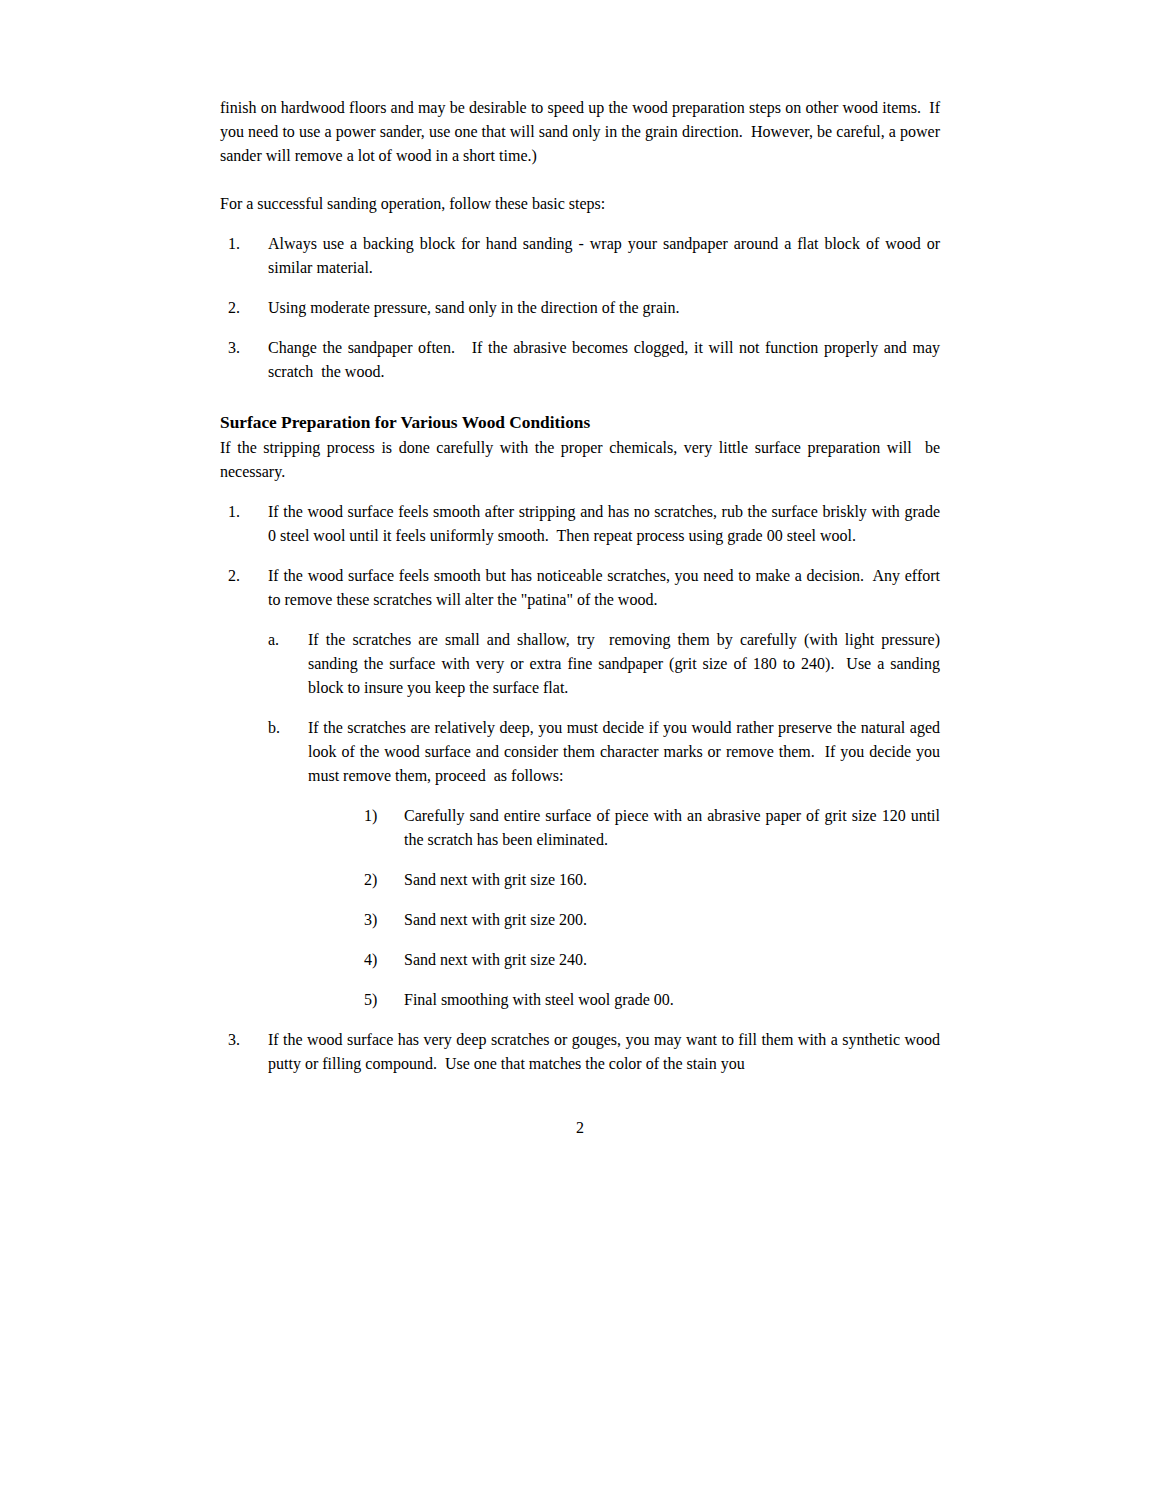finish on hardwood floors and may be desirable to speed up the wood preparation steps on other wood items. If you need to use a power sander, use one that will sand only in the grain direction. However, be careful, a power sander will remove a lot of wood in a short time.)
For a successful sanding operation, follow these basic steps:
1. Always use a backing block for hand sanding - wrap your sandpaper around a flat block of wood or similar material.
2. Using moderate pressure, sand only in the direction of the grain.
3. Change the sandpaper often. If the abrasive becomes clogged, it will not function properly and may scratch the wood.
Surface Preparation for Various Wood Conditions
If the stripping process is done carefully with the proper chemicals, very little surface preparation will be necessary.
1. If the wood surface feels smooth after stripping and has no scratches, rub the surface briskly with grade 0 steel wool until it feels uniformly smooth. Then repeat process using grade 00 steel wool.
2. If the wood surface feels smooth but has noticeable scratches, you need to make a decision. Any effort to remove these scratches will alter the "patina" of the wood.
a. If the scratches are small and shallow, try removing them by carefully (with light pressure) sanding the surface with very or extra fine sandpaper (grit size of 180 to 240). Use a sanding block to insure you keep the surface flat.
b. If the scratches are relatively deep, you must decide if you would rather preserve the natural aged look of the wood surface and consider them character marks or remove them. If you decide you must remove them, proceed as follows:
1) Carefully sand entire surface of piece with an abrasive paper of grit size 120 until the scratch has been eliminated.
2) Sand next with grit size 160.
3) Sand next with grit size 200.
4) Sand next with grit size 240.
5) Final smoothing with steel wool grade 00.
3. If the wood surface has very deep scratches or gouges, you may want to fill them with a synthetic wood putty or filling compound. Use one that matches the color of the stain you
2